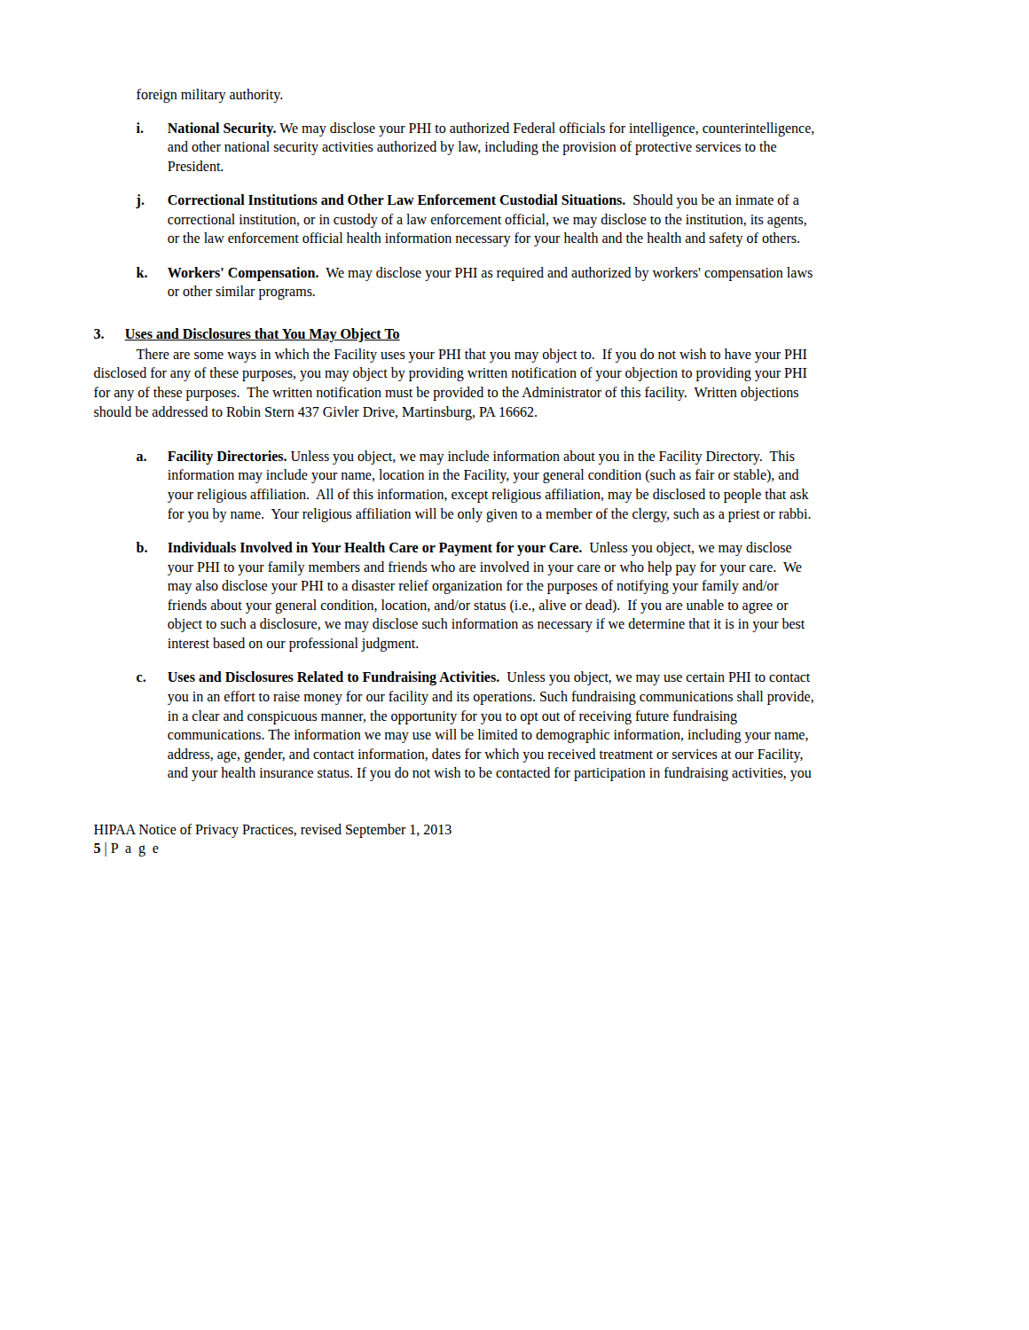foreign military authority.
i. National Security. We may disclose your PHI to authorized Federal officials for intelligence, counterintelligence, and other national security activities authorized by law, including the provision of protective services to the President.
j. Correctional Institutions and Other Law Enforcement Custodial Situations. Should you be an inmate of a correctional institution, or in custody of a law enforcement official, we may disclose to the institution, its agents, or the law enforcement official health information necessary for your health and the health and safety of others.
k. Workers' Compensation. We may disclose your PHI as required and authorized by workers' compensation laws or other similar programs.
3. Uses and Disclosures that You May Object To
There are some ways in which the Facility uses your PHI that you may object to. If you do not wish to have your PHI disclosed for any of these purposes, you may object by providing written notification of your objection to providing your PHI for any of these purposes. The written notification must be provided to the Administrator of this facility. Written objections should be addressed to Robin Stern 437 Givler Drive, Martinsburg, PA 16662.
a. Facility Directories. Unless you object, we may include information about you in the Facility Directory. This information may include your name, location in the Facility, your general condition (such as fair or stable), and your religious affiliation. All of this information, except religious affiliation, may be disclosed to people that ask for you by name. Your religious affiliation will be only given to a member of the clergy, such as a priest or rabbi.
b. Individuals Involved in Your Health Care or Payment for your Care. Unless you object, we may disclose your PHI to your family members and friends who are involved in your care or who help pay for your care. We may also disclose your PHI to a disaster relief organization for the purposes of notifying your family and/or friends about your general condition, location, and/or status (i.e., alive or dead). If you are unable to agree or object to such a disclosure, we may disclose such information as necessary if we determine that it is in your best interest based on our professional judgment.
c. Uses and Disclosures Related to Fundraising Activities. Unless you object, we may use certain PHI to contact you in an effort to raise money for our facility and its operations. Such fundraising communications shall provide, in a clear and conspicuous manner, the opportunity for you to opt out of receiving future fundraising communications. The information we may use will be limited to demographic information, including your name, address, age, gender, and contact information, dates for which you received treatment or services at our Facility, and your health insurance status. If you do not wish to be contacted for participation in fundraising activities, you
HIPAA Notice of Privacy Practices, revised September 1, 2013
5 | P a g e